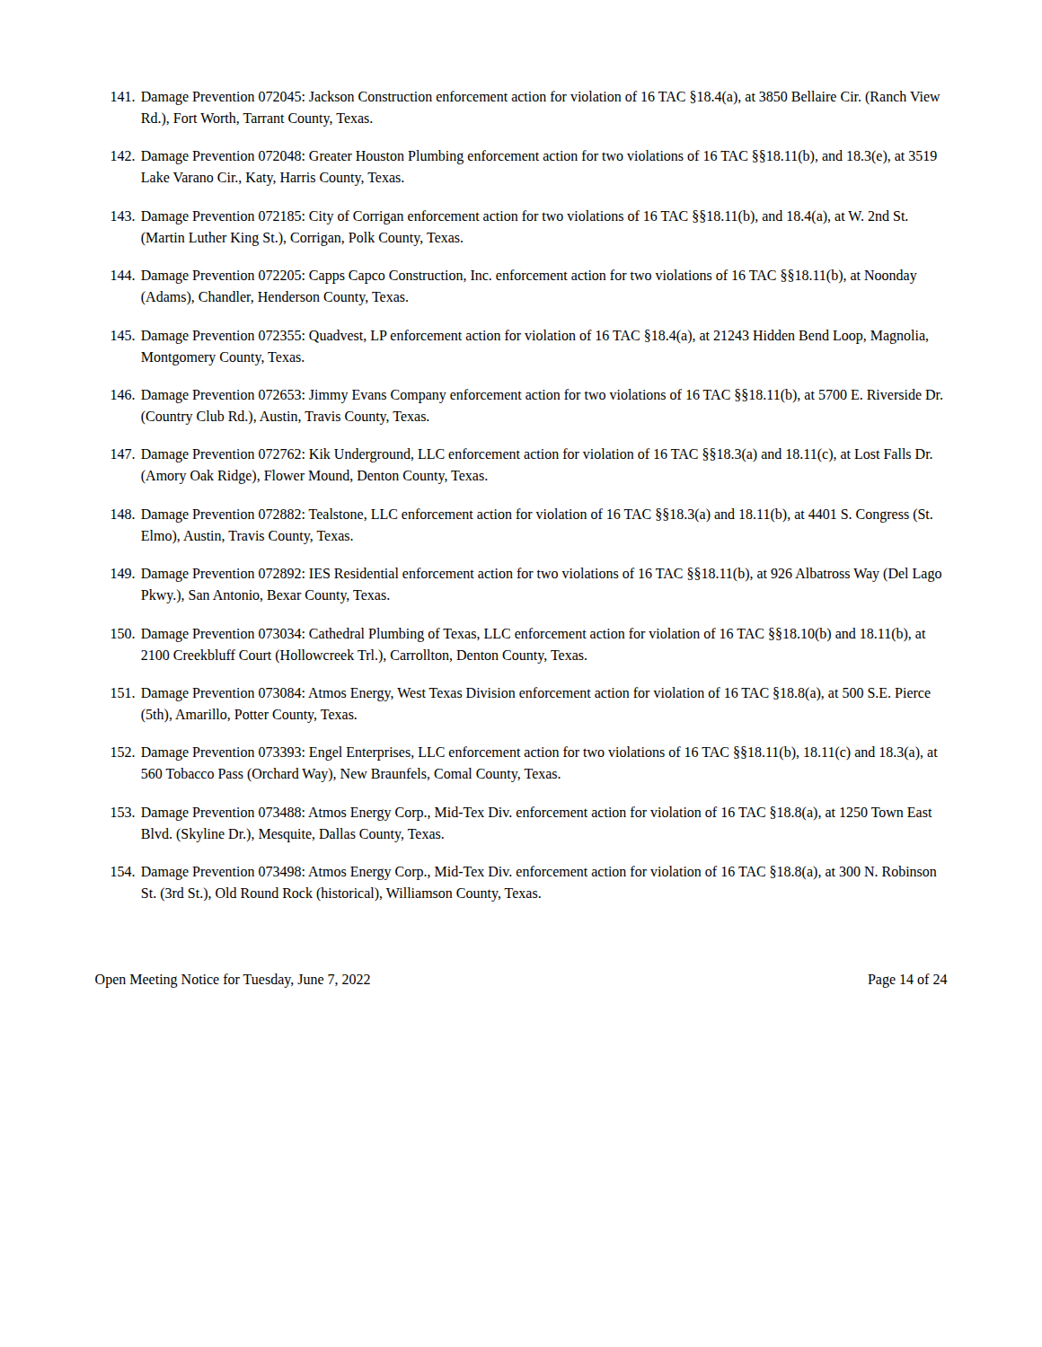141. Damage Prevention 072045: Jackson Construction enforcement action for violation of 16 TAC §18.4(a), at 3850 Bellaire Cir. (Ranch View Rd.), Fort Worth, Tarrant County, Texas.
142. Damage Prevention 072048: Greater Houston Plumbing enforcement action for two violations of 16 TAC §§18.11(b), and 18.3(e), at 3519 Lake Varano Cir., Katy, Harris County, Texas.
143. Damage Prevention 072185: City of Corrigan enforcement action for two violations of 16 TAC §§18.11(b), and 18.4(a), at W. 2nd St. (Martin Luther King St.), Corrigan, Polk County, Texas.
144. Damage Prevention 072205: Capps Capco Construction, Inc. enforcement action for two violations of 16 TAC §§18.11(b), at Noonday (Adams), Chandler, Henderson County, Texas.
145. Damage Prevention 072355: Quadvest, LP enforcement action for violation of 16 TAC §18.4(a), at 21243 Hidden Bend Loop, Magnolia, Montgomery County, Texas.
146. Damage Prevention 072653: Jimmy Evans Company enforcement action for two violations of 16 TAC §§18.11(b), at 5700 E. Riverside Dr. (Country Club Rd.), Austin, Travis County, Texas.
147. Damage Prevention 072762: Kik Underground, LLC enforcement action for violation of 16 TAC §§18.3(a) and 18.11(c), at Lost Falls Dr. (Amory Oak Ridge), Flower Mound, Denton County, Texas.
148. Damage Prevention 072882: Tealstone, LLC enforcement action for violation of 16 TAC §§18.3(a) and 18.11(b), at 4401 S. Congress (St. Elmo), Austin, Travis County, Texas.
149. Damage Prevention 072892: IES Residential enforcement action for two violations of 16 TAC §§18.11(b), at 926 Albatross Way (Del Lago Pkwy.), San Antonio, Bexar County, Texas.
150. Damage Prevention 073034: Cathedral Plumbing of Texas, LLC enforcement action for violation of 16 TAC §§18.10(b) and 18.11(b), at 2100 Creekbluff Court (Hollowcreek Trl.), Carrollton, Denton County, Texas.
151. Damage Prevention 073084: Atmos Energy, West Texas Division enforcement action for violation of 16 TAC §18.8(a), at 500 S.E. Pierce (5th), Amarillo, Potter County, Texas.
152. Damage Prevention 073393: Engel Enterprises, LLC enforcement action for two violations of 16 TAC §§18.11(b), 18.11(c) and 18.3(a), at 560 Tobacco Pass (Orchard Way), New Braunfels, Comal County, Texas.
153. Damage Prevention 073488: Atmos Energy Corp., Mid-Tex Div. enforcement action for violation of 16 TAC §18.8(a), at 1250 Town East Blvd. (Skyline Dr.), Mesquite, Dallas County, Texas.
154. Damage Prevention 073498: Atmos Energy Corp., Mid-Tex Div. enforcement action for violation of 16 TAC §18.8(a), at 300 N. Robinson St. (3rd St.), Old Round Rock (historical), Williamson County, Texas.
Open Meeting Notice for Tuesday, June 7, 2022 Page 14 of 24